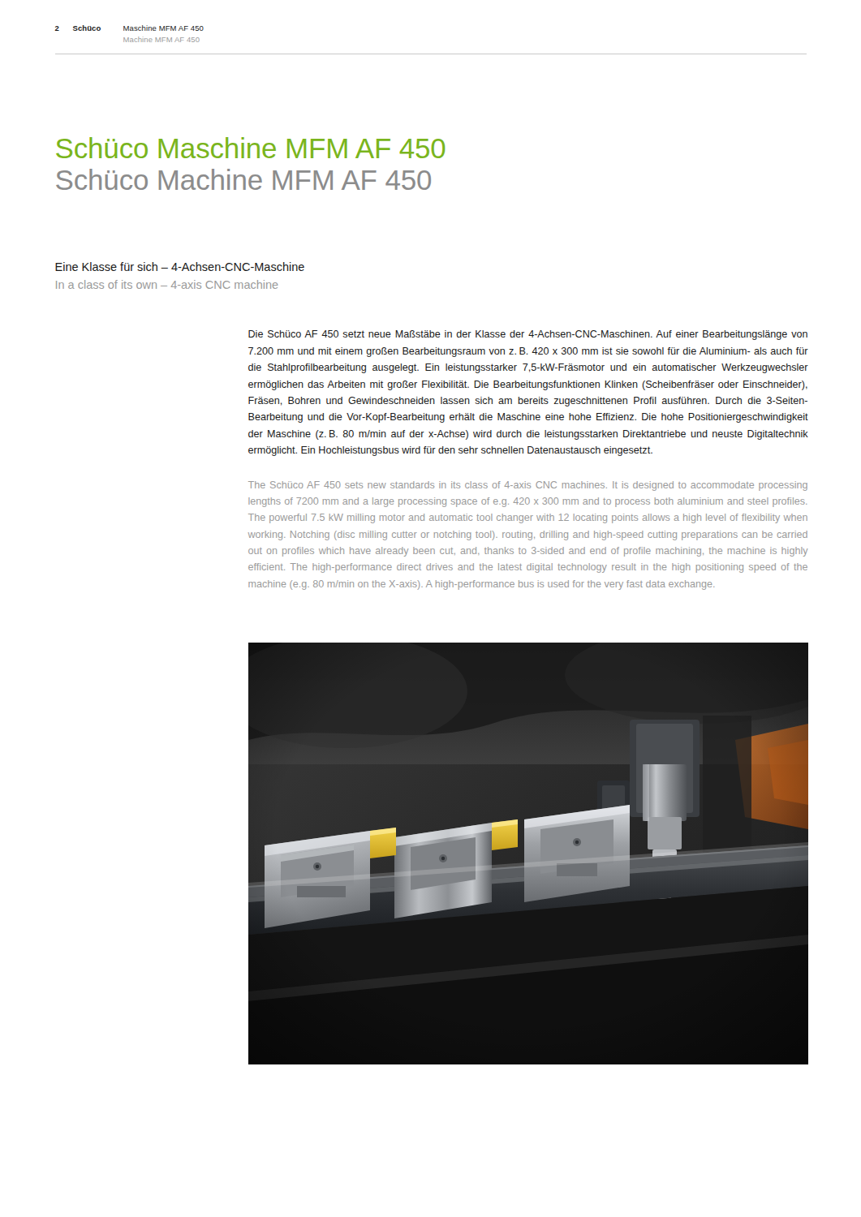2
Schüco
Maschine MFM AF 450
Machine MFM AF 450
Schüco Maschine MFM AF 450
Schüco Machine MFM AF 450
Eine Klasse für sich – 4-Achsen-CNC-Maschine
In a class of its own – 4-axis CNC machine
Die Schüco AF 450 setzt neue Maßstäbe in der Klasse der 4-Achsen-CNC-Maschinen. Auf einer Bearbeitungslänge von 7.200 mm und mit einem großen Bearbeitungsraum von z. B. 420 x 300 mm ist sie sowohl für die Aluminium- als auch für die Stahlprofilbearbeitung ausgelegt. Ein leistungsstarker 7,5-kW-Fräsmotor und ein automatischer Werkzeugwechsler ermöglichen das Arbeiten mit großer Flexibilität. Die Bearbeitungsfunktionen Klinken (Scheibenfräser oder Einschneider), Fräsen, Bohren und Gewindeschneiden lassen sich am bereits zugeschnittenen Profil ausführen. Durch die 3-Seiten-Bearbeitung und die Vor-Kopf-Bearbeitung erhält die Maschine eine hohe Effizienz. Die hohe Positioniergeschwindigkeit der Maschine (z. B. 80 m/min auf der x-Achse) wird durch die leistungsstarken Direktantriebe und neuste Digitaltechnik ermöglicht. Ein Hochleistungsbus wird für den sehr schnellen Datenaustausch eingesetzt.
The Schüco AF 450 sets new standards in its class of 4-axis CNC machines. It is designed to accommodate processing lengths of 7200 mm and a large processing space of e.g. 420 x 300 mm and to process both aluminium and steel profiles. The powerful 7.5 kW milling motor and automatic tool changer with 12 locating points allows a high level of flexibility when working. Notching (disc milling cutter or notching tool). routing, drilling and high-speed cutting preparations can be carried out on profiles which have already been cut, and, thanks to 3-sided and end of profile machining, the machine is highly efficient. The high-performance direct drives and the latest digital technology result in the high positioning speed of the machine (e.g. 80 m/min on the X-axis). A high-performance bus is used for the very fast data exchange.